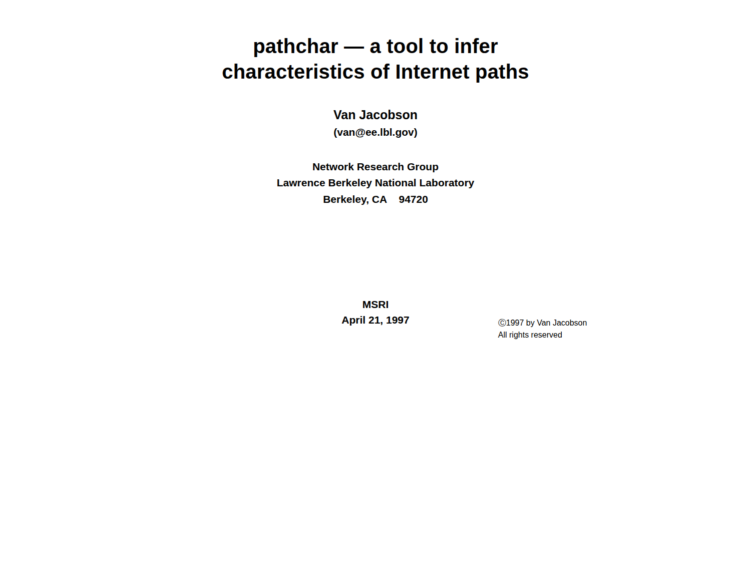pathchar — a tool to infer
characteristics of Internet paths
Van Jacobson
(van@ee.lbl.gov)
Network Research Group
Lawrence Berkeley National Laboratory
Berkeley, CA 94720
MSRI
April 21, 1997
Ⓒ1997 by Van Jacobson
All rights reserved